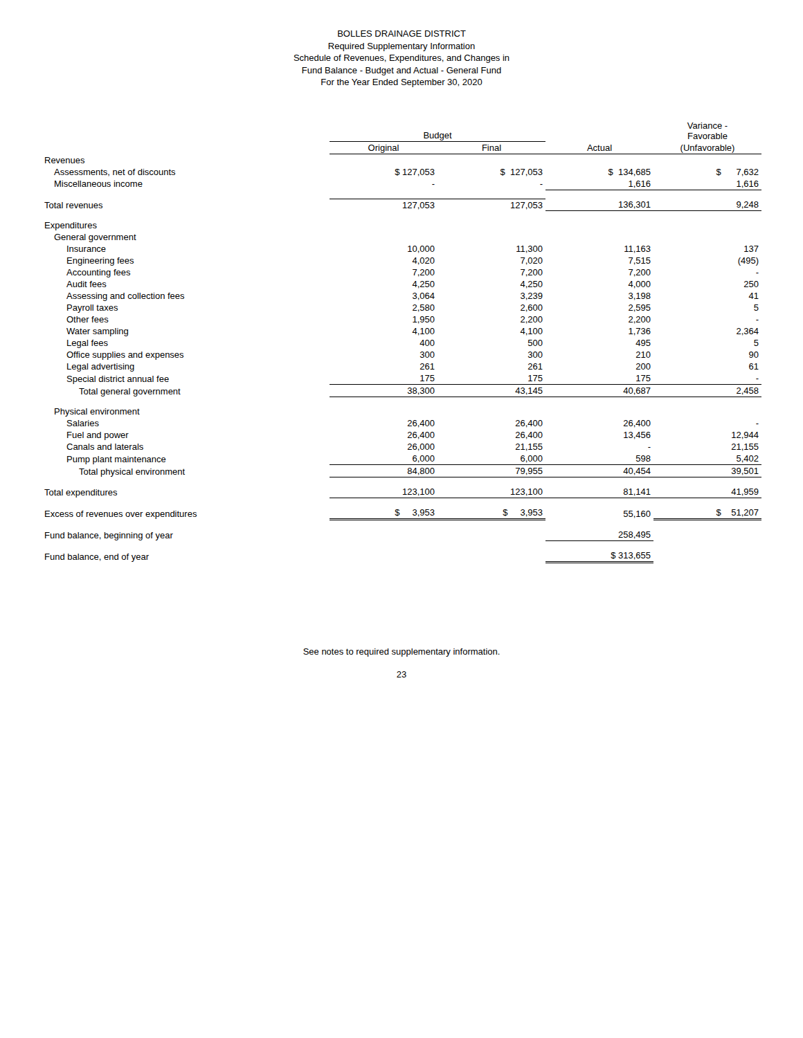BOLLES DRAINAGE DISTRICT
Required Supplementary Information
Schedule of Revenues, Expenditures, and Changes in
Fund Balance - Budget and Actual - General Fund
For the Year Ended September 30, 2020
| | Budget | | Variance - Favorable |
| | Original | Final | Actual | (Unfavorable) |
| Revenues | | | | |
| Assessments, net of discounts | $ 127,053 | $ 127,053 | $ 134,685 | $ 7,632 |
| Miscellaneous income | - | - | 1,616 | 1,616 |
| Total revenues | 127,053 | 127,053 | 136,301 | 9,248 |
| Expenditures | | | | |
| General government | | | | |
| Insurance | 10,000 | 11,300 | 11,163 | 137 |
| Engineering fees | 4,020 | 7,020 | 7,515 | (495) |
| Accounting fees | 7,200 | 7,200 | 7,200 | - |
| Audit fees | 4,250 | 4,250 | 4,000 | 250 |
| Assessing and collection fees | 3,064 | 3,239 | 3,198 | 41 |
| Payroll taxes | 2,580 | 2,600 | 2,595 | 5 |
| Other fees | 1,950 | 2,200 | 2,200 | - |
| Water sampling | 4,100 | 4,100 | 1,736 | 2,364 |
| Legal fees | 400 | 500 | 495 | 5 |
| Office supplies and expenses | 300 | 300 | 210 | 90 |
| Legal advertising | 261 | 261 | 200 | 61 |
| Special district annual fee | 175 | 175 | 175 | - |
| Total general government | 38,300 | 43,145 | 40,687 | 2,458 |
| Physical environment | | | | |
| Salaries | 26,400 | 26,400 | 26,400 | - |
| Fuel and power | 26,400 | 26,400 | 13,456 | 12,944 |
| Canals and laterals | 26,000 | 21,155 | - | 21,155 |
| Pump plant maintenance | 6,000 | 6,000 | 598 | 5,402 |
| Total physical environment | 84,800 | 79,955 | 40,454 | 39,501 |
| Total expenditures | 123,100 | 123,100 | 81,141 | 41,959 |
| Excess of revenues over expenditures | $ 3,953 | $ 3,953 | 55,160 | $ 51,207 |
| Fund balance, beginning of year | | | 258,495 | |
| Fund balance, end of year | | | $ 313,655 | |
See notes to required supplementary information.
23